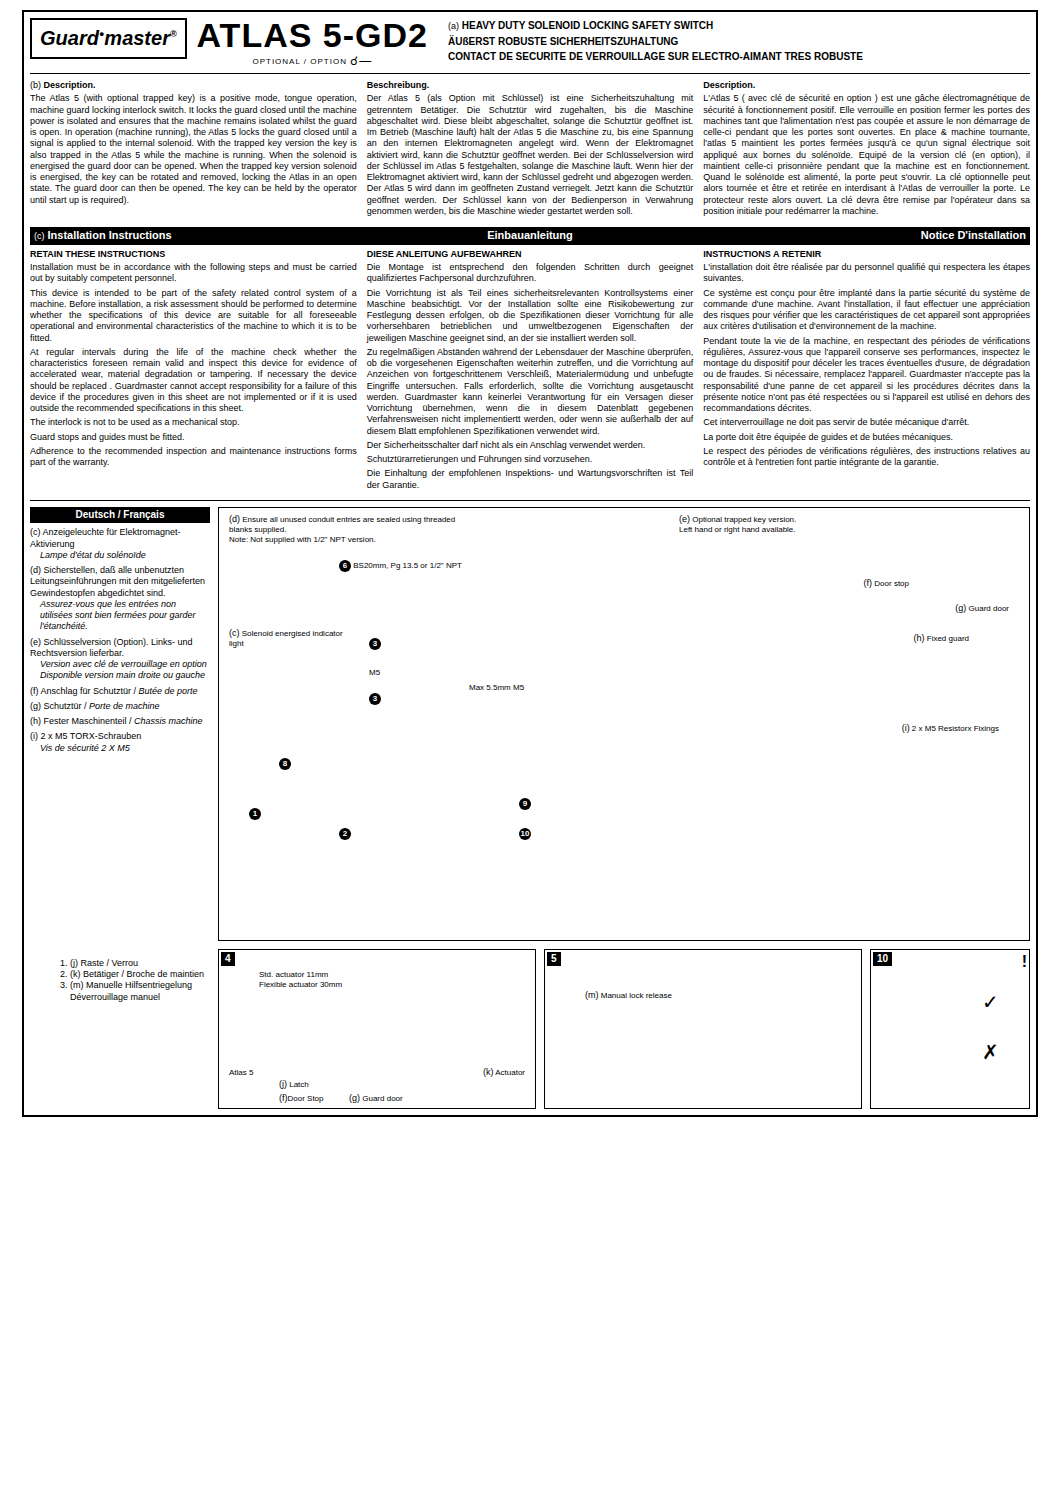Guard●master®
ATLAS 5-GD2
OPTIONAL / OPTION ☌—
(a) HEAVY DUTY SOLENOID LOCKING SAFETY SWITCH
ÄUßERST ROBUSTE SICHERHEITSZUHALTUNG
CONTACT DE SECURITE DE VERROUILLAGE SUR ELECTRO-AIMANT TRES ROBUSTE
(b) Description.
The Atlas 5 (with optional trapped key) is a positive mode, tongue operation, machine guard locking interlock switch. It locks the guard closed until the machine power is isolated and ensures that the machine remains isolated whilst the guard is open. In operation (machine running), the Atlas 5 locks the guard closed until a signal is applied to the internal solenoid. With the trapped key version the key is also trapped in the Atlas 5 while the machine is running. When the solenoid is energised the guard door can be opened. When the trapped key version solenoid is energised, the key can be rotated and removed, locking the Atlas in an open state. The guard door can then be opened. The key can be held by the operator until start up is required).
Beschreibung.
Der Atlas 5 (als Option mit Schlüssel) ist eine Sicherheitszuhaltung mit getrenntem Betätiger. Die Schutztür wird zugehalten, bis die Maschine abgeschaltet wird. Diese bleibt abgeschaltet, solange die Schutztür geöffnet ist. Im Betrieb (Maschine läuft) hält der Atlas 5 die Maschine zu, bis eine Spannung an den internen Elektromagneten angelegt wird. Wenn der Elektromagnet aktiviert wird, kann die Schutztür geöffnet werden. Bei der Schlüsselversion wird der Schlüssel im Atlas 5 festgehalten, solange die Maschine läuft. Wenn hier der Elektromagnet aktiviert wird, kann der Schlüssel gedreht und abgezogen werden. Der Atlas 5 wird dann im geöffneten Zustand verriegelt. Jetzt kann die Schutztür geöffnet werden. Der Schlüssel kann von der Bedienperson in Verwahrung genommen werden, bis die Maschine wieder gestartet werden soll.
Description.
L'Atlas 5 ( avec clé de sécurité en option ) est une gâche électromagnétique de sécurité à fonctionnement positif. Elle verrouille en position fermer les portes des machines tant que l'alimentation n'est pas coupée et assure le non démarrage de celle-ci pendant que les portes sont ouvertes. En place & machine tournante, l'atlas 5 maintient les portes fermées jusqu'à ce qu'un signal électrique soit appliqué aux bornes du solénoïde. Equipé de la version clé (en option), il maintient celle-ci prisonnière pendant que la machine est en fonctionnement. Quand le solénoïde est alimenté, la porte peut s'ouvrir. La clé optionnelle peut alors tournée et être et retirée en interdisant à l'Atlas de verrouiller la porte. Le protecteur reste alors ouvert. La clé devra être remise par l'opérateur dans sa position initiale pour redémarrer la machine.
(c) Installation Instructions
Einbauanleitung
Notice D'installation
RETAIN THESE INSTRUCTIONS
Installation must be in accordance with the following steps and must be carried out by suitably competent personnel.
This device is intended to be part of the safety related control system of a machine. Before installation, a risk assessment should be performed to determine whether the specifications of this device are suitable for all foreseeable operational and environmental characteristics of the machine to which it is to be fitted.
At regular intervals during the life of the machine check whether the characteristics foreseen remain valid and inspect this device for evidence of accelerated wear, material degradation or tampering. If necessary the device should be replaced . Guardmaster cannot accept responsibility for a failure of this device if the procedures given in this sheet are not implemented or if it is used outside the recommended specifications in this sheet.
The interlock is not to be used as a mechanical stop.
Guard stops and guides must be fitted.
Adherence to the recommended inspection and maintenance instructions forms part of the warranty.
DIESE ANLEITUNG AUFBEWAHREN
Die Montage ist entsprechend den folgenden Schritten durch geeignet qualifiziertes Fachpersonal durchzuführen.
Die Vorrichtung ist als Teil eines sicherheitsrelevanten Kontrollsystems einer Maschine beabsichtigt. Vor der Installation sollte eine Risikobewertung zur Festlegung dessen erfolgen, ob die Spezifikationen dieser Vorrichtung für alle vorhersehbaren betrieblichen und umweltbezogenen Eigenschaften der jeweiligen Maschine geeignet sind, an der sie installiert werden soll.
Zu regelmäßigen Abständen während der Lebensdauer der Maschine überprüfen, ob die vorgesehenen Eigenschaften weiterhin zutreffen, und die Vorrichtung auf Anzeichen von fortgeschrittenem Verschleiß, Materialermüdung und unbefugte Eingriffe untersuchen. Falls erforderlich, sollte die Vorrichtung ausgetauscht werden. Guardmaster kann keinerlei Verantwortung für ein Versagen dieser Vorrichtung übernehmen, wenn die in diesem Datenblatt gegebenen Verfahrensweisen nicht implementiertt werden, oder wenn sie außerhalb der auf diesem Blatt empfohlenen Spezifikationen verwendet wird.
Der Sicherheitsschalter darf nicht als ein Anschlag verwendet werden.
Schutztürarretierungen und Führungen sind vorzusehen.
Die Einhaltung der empfohlenen Inspektions- und Wartungsvorschriften ist Teil der Garantie.
INSTRUCTIONS A RETENIR
L'installation doit être réalisée par du personnel qualifié qui respectera les étapes suivantes.
Ce système est conçu pour être implanté dans la partie sécurité du système de commande d'une machine. Avant l'installation, il faut effectuer une appréciation des risques pour vérifier que les caractéristiques de cet appareil sont appropriées aux critères d'utilisation et d'environnement de la machine.
Pendant toute la vie de la machine, en respectant des périodes de vérifications régulières, Assurez-vous que l'appareil conserve ses performances, inspectez le montage du dispositif pour déceler les traces éventuelles d'usure, de dégradation ou de fraudes. Si nécessaire, remplacez l'appareil. Guardmaster n'accepte pas la responsabilité d'une panne de cet appareil si les procédures décrites dans la présente notice n'ont pas été respectées ou si l'appareil est utilisé en dehors des recommandations décrites.
Cet interverrouillage ne doit pas servir de butée mécanique d'arrêt.
La porte doit être équipée de guides et de butées mécaniques.
Le respect des périodes de vérifications régulières, des instructions relatives au contrôle et à l'entretien font partie intégrante de la garantie.
Deutsch / Français
(c) Anzeigeleuchte für Elektromagnet-Aktivierung Lampe d'état du solénoïde
(d) Sicherstellen, daß alle unbenutzten Leitungseinführungen mit den mitgelieferten Gewindestopfen abgedichtet sind. Assurez-vous que les entrées non utilisées sont bien fermées pour garder l'étanchéité.
(e) Schlüsselversion (Option). Links- und Rechtsversion lieferbar. Version avec clé de verrouillage en option Disponible version main droite ou gauche
(f) Anschlag für Schutztür / Butée de porte
(g) Schutztür / Porte de machine
(h) Fester Maschinenteil / Chassis machine
(i) 2 x M5 TORX-Schrauben Vis de sécurité 2 X M5
(d) Ensure all unused conduit entries are sealed using threaded blanks supplied.
Note: Not supplied with 1/2" NPT version.
6 BS20mm, Pg 13.5 or 1/2" NPT
(e) Optional trapped key version.
Left hand or right hand available.
(c) Solenoid energised indicator light
3
M5
3
Max 5.5mm M5
8
1
2
9
10
(f) Door stop
(g) Guard door
(h) Fixed guard
(i) 2 x M5 Resistorx Fixings
(j) Raste / Verrou
(k) Betätiger / Broche de maintien
(m) Manuelle Hilfsentriegelung Déverrouillage manuel
4
Std. actuator 11mm
Flexible actuator 30mm
Atlas 5
(j) Latch
(f) Door Stop
(g) Guard door
(k) Actuator
5
(m) Manual lock release
10
!
✓
✗